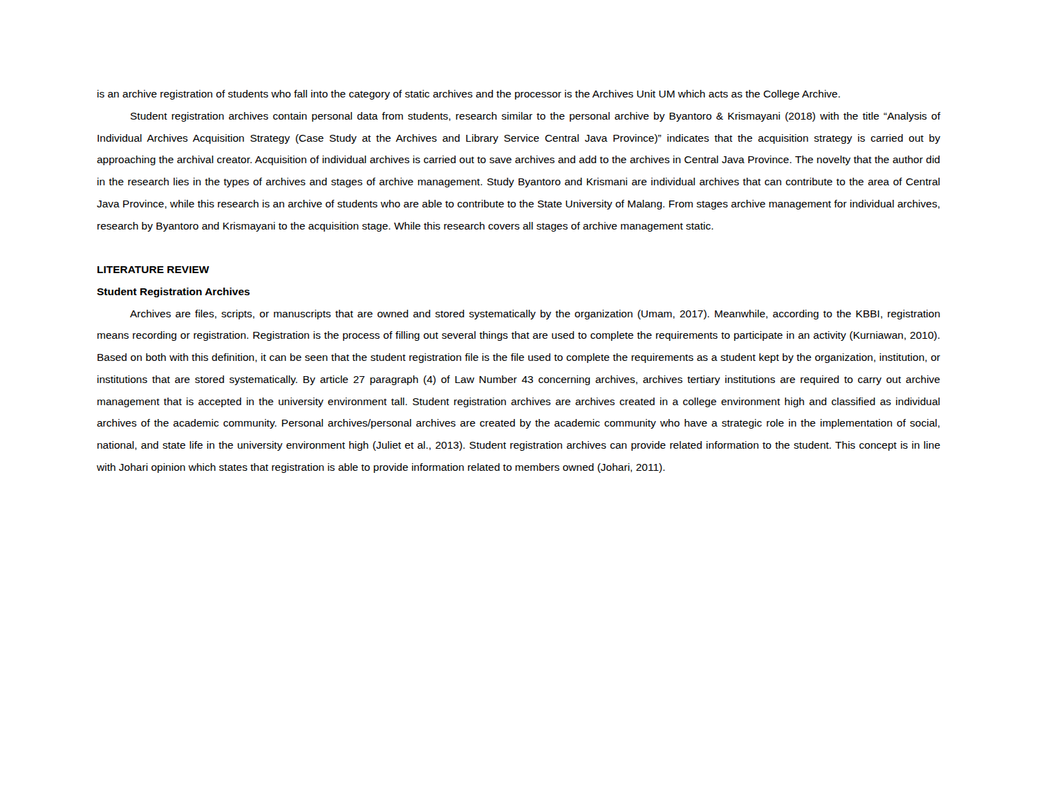is an archive registration of students who fall into the category of static archives and the processor is the Archives Unit UM which acts as the College Archive.
Student registration archives contain personal data from students, research similar to the personal archive by Byantoro & Krismayani (2018) with the title “Analysis of Individual Archives Acquisition Strategy (Case Study at the Archives and Library Service Central Java Province)” indicates that the acquisition strategy is carried out by approaching the archival creator. Acquisition of individual archives is carried out to save archives and add to the archives in Central Java Province. The novelty that the author did in the research lies in the types of archives and stages of archive management. Study Byantoro and Krismani are individual archives that can contribute to the area of Central Java Province, while this research is an archive of students who are able to contribute to the State University of Malang. From stages archive management for individual archives, research by Byantoro and Krismayani to the acquisition stage. While this research covers all stages of archive management static.
LITERATURE REVIEW
Student Registration Archives
Archives are files, scripts, or manuscripts that are owned and stored systematically by the organization (Umam, 2017). Meanwhile, according to the KBBI, registration means recording or registration. Registration is the process of filling out several things that are used to complete the requirements to participate in an activity (Kurniawan, 2010). Based on both with this definition, it can be seen that the student registration file is the file used to complete the requirements as a student kept by the organization, institution, or institutions that are stored systematically. By article 27 paragraph (4) of Law Number 43 concerning archives, archives tertiary institutions are required to carry out archive management that is accepted in the university environment tall. Student registration archives are archives created in a college environment high and classified as individual archives of the academic community. Personal archives/personal archives are created by the academic community who have a strategic role in the implementation of social, national, and state life in the university environment high (Juliet et al., 2013). Student registration archives can provide related information to the student. This concept is in line with Johari opinion which states that registration is able to provide information related to members owned (Johari, 2011).